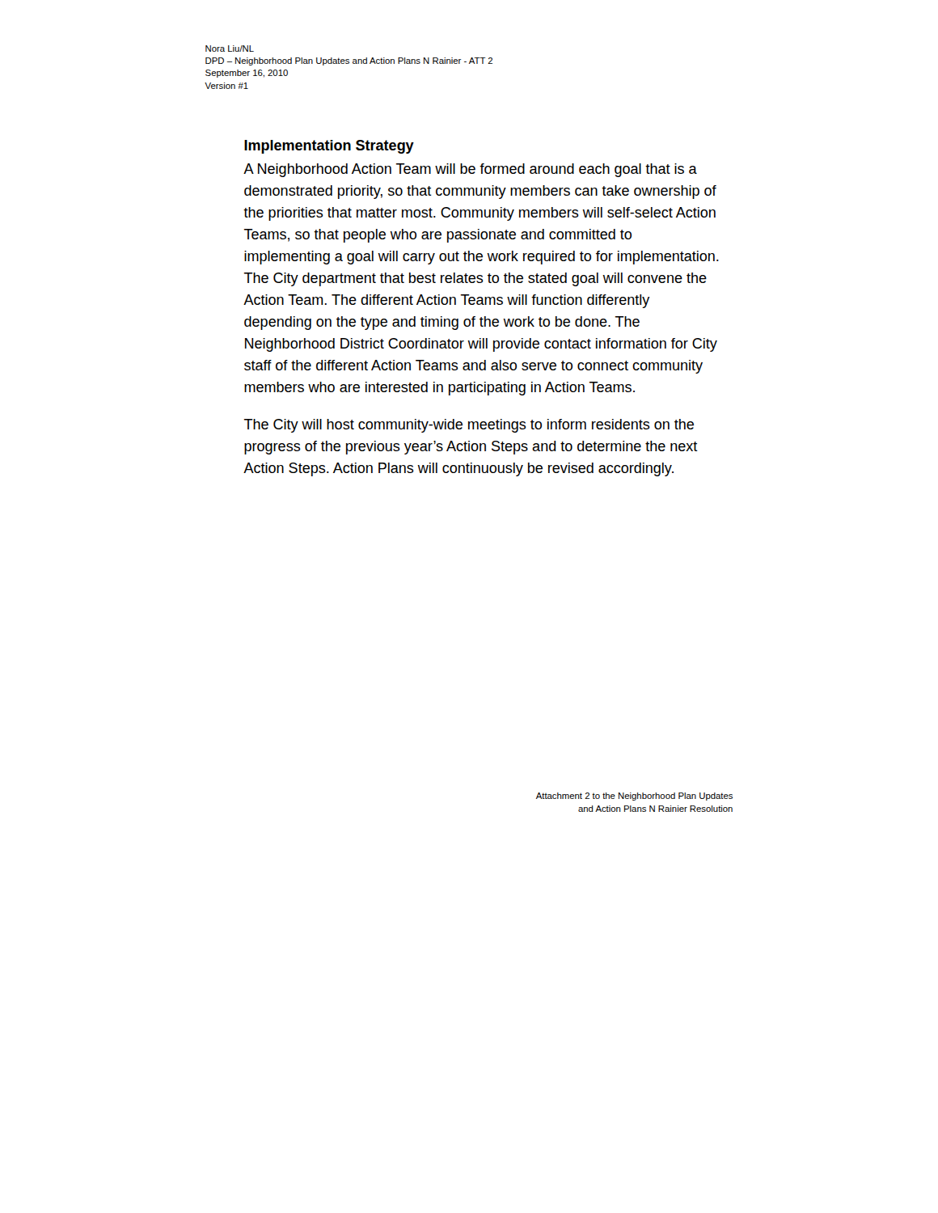Nora Liu/NL DPD – Neighborhood Plan Updates and Action Plans N Rainier - ATT 2 September 16, 2010 Version #1
Implementation Strategy
A Neighborhood Action Team will be formed around each goal that is a demonstrated priority, so that community members can take ownership of the priorities that matter most. Community members will self-select Action Teams, so that people who are passionate and committed to implementing a goal will carry out the work required to for implementation. The City department that best relates to the stated goal will convene the Action Team. The different Action Teams will function differently depending on the type and timing of the work to be done. The Neighborhood District Coordinator will provide contact information for City staff of the different Action Teams and also serve to connect community members who are interested in participating in Action Teams.
The City will host community-wide meetings to inform residents on the progress of the previous year’s Action Steps and to determine the next Action Steps. Action Plans will continuously be revised accordingly.
Attachment 2 to the Neighborhood Plan Updates
and Action Plans N Rainier Resolution